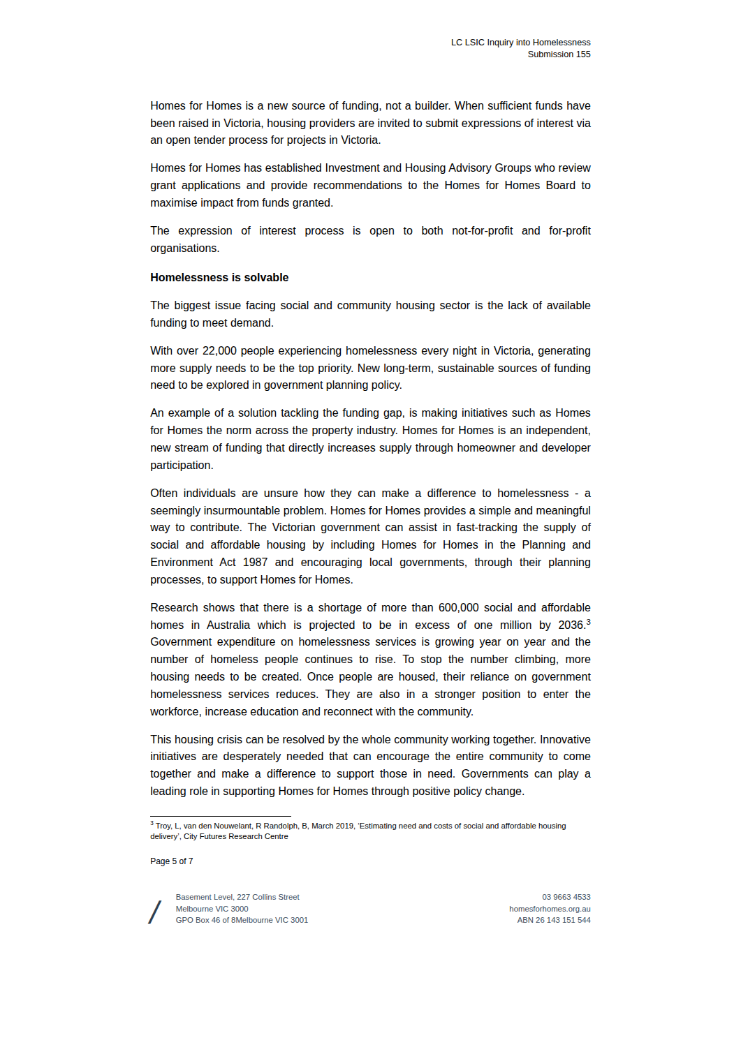LC LSIC Inquiry into Homelessness
Submission 155
Homes for Homes is a new source of funding, not a builder. When sufficient funds have been raised in Victoria, housing providers are invited to submit expressions of interest via an open tender process for projects in Victoria.
Homes for Homes has established Investment and Housing Advisory Groups who review grant applications and provide recommendations to the Homes for Homes Board to maximise impact from funds granted.
The expression of interest process is open to both not-for-profit and for-profit organisations.
Homelessness is solvable
The biggest issue facing social and community housing sector is the lack of available funding to meet demand.
With over 22,000 people experiencing homelessness every night in Victoria, generating more supply needs to be the top priority. New long-term, sustainable sources of funding need to be explored in government planning policy.
An example of a solution tackling the funding gap, is making initiatives such as Homes for Homes the norm across the property industry. Homes for Homes is an independent, new stream of funding that directly increases supply through homeowner and developer participation.
Often individuals are unsure how they can make a difference to homelessness - a seemingly insurmountable problem. Homes for Homes provides a simple and meaningful way to contribute. The Victorian government can assist in fast-tracking the supply of social and affordable housing by including Homes for Homes in the Planning and Environment Act 1987 and encouraging local governments, through their planning processes, to support Homes for Homes.
Research shows that there is a shortage of more than 600,000 social and affordable homes in Australia which is projected to be in excess of one million by 2036.3 Government expenditure on homelessness services is growing year on year and the number of homeless people continues to rise. To stop the number climbing, more housing needs to be created. Once people are housed, their reliance on government homelessness services reduces. They are also in a stronger position to enter the workforce, increase education and reconnect with the community.
This housing crisis can be resolved by the whole community working together. Innovative initiatives are desperately needed that can encourage the entire community to come together and make a difference to support those in need. Governments can play a leading role in supporting Homes for Homes through positive policy change.
3 Troy, L, van den Nouwelant, R Randolph, B, March 2019, ‘Estimating need and costs of social and affordable housing delivery’, City Futures Research Centre
Page 5 of 7
/
Basement Level, 227 Collins Street
Melbourne VIC 3000
GPO Box 46 of 8 Melbourne VIC 3001
03 9663 4533
homesforhomes.org.au
ABN 26 143 151 544